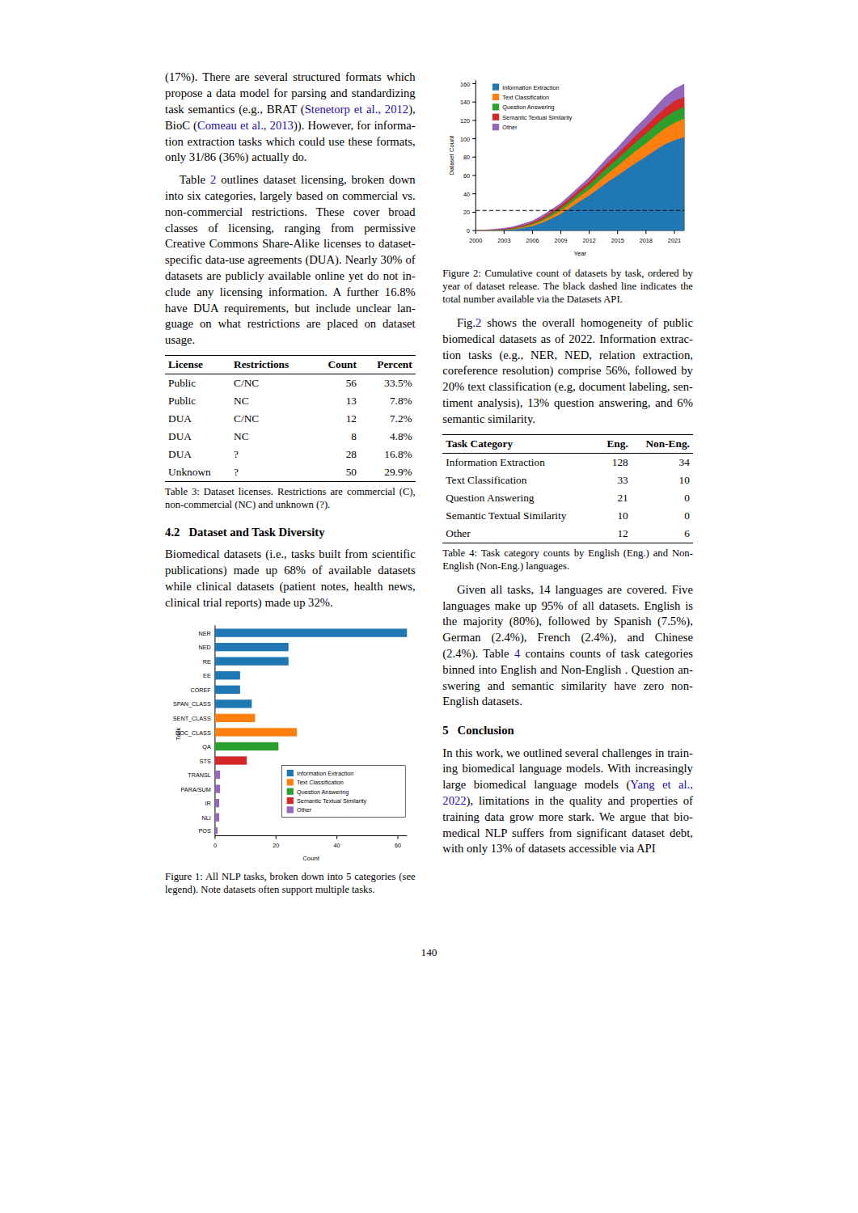(17%). There are several structured formats which propose a data model for parsing and standardizing task semantics (e.g., BRAT (Stenetorp et al., 2012), BioC (Comeau et al., 2013)). However, for information extraction tasks which could use these formats, only 31/86 (36%) actually do.
Table 2 outlines dataset licensing, broken down into six categories, largely based on commercial vs. non-commercial restrictions. These cover broad classes of licensing, ranging from permissive Creative Commons Share-Alike licenses to dataset-specific data-use agreements (DUA). Nearly 30% of datasets are publicly available online yet do not include any licensing information. A further 16.8% have DUA requirements, but include unclear language on what restrictions are placed on dataset usage.
| License | Restrictions | Count | Percent |
| --- | --- | --- | --- |
| Public | C/NC | 56 | 33.5% |
| Public | NC | 13 | 7.8% |
| DUA | C/NC | 12 | 7.2% |
| DUA | NC | 8 | 4.8% |
| DUA | ? | 28 | 16.8% |
| Unknown | ? | 50 | 29.9% |
Table 3: Dataset licenses. Restrictions are commercial (C), non-commercial (NC) and unknown (?).
4.2 Dataset and Task Diversity
Biomedical datasets (i.e., tasks built from scientific publications) made up 68% of available datasets while clinical datasets (patient notes, health news, clinical trial reports) made up 32%.
0 20 40 60 Count Task NER NED RE EE COREF SPAN_CLASS SENT_CLASS DOC_CLASS QA STS TRANSL PARA/SUM IR NLI POS Information Extraction Text Classification Question Answering Semantic Textual Similarity Other
Figure 1: All NLP tasks, broken down into 5 categories (see legend). Note datasets often support multiple tasks.
0 20 40 60 80 100 120 140 160 Dataset Count 2000 2003 2006 2009 2012 2015 2018 2021 Year Information Extraction Text Classification Question Answering Semantic Textual Similarity Other
Figure 2: Cumulative count of datasets by task, ordered by year of dataset release. The black dashed line indicates the total number available via the Datasets API.
Fig.2 shows the overall homogeneity of public biomedical datasets as of 2022. Information extraction tasks (e.g., NER, NED, relation extraction, coreference resolution) comprise 56%, followed by 20% text classification (e.g, document labeling, sentiment analysis), 13% question answering, and 6% semantic similarity.
| Task Category | Eng. | Non-Eng. |
| --- | --- | --- |
| Information Extraction | 128 | 34 |
| Text Classification | 33 | 10 |
| Question Answering | 21 | 0 |
| Semantic Textual Similarity | 10 | 0 |
| Other | 12 | 6 |
Table 4: Task category counts by English (Eng.) and Non-English (Non-Eng.) languages.
Given all tasks, 14 languages are covered. Five languages make up 95% of all datasets. English is the majority (80%), followed by Spanish (7.5%), German (2.4%), French (2.4%), and Chinese (2.4%). Table 4 contains counts of task categories binned into English and Non-English . Question answering and semantic similarity have zero non-English datasets.
5 Conclusion
In this work, we outlined several challenges in training biomedical language models. With increasingly large biomedical language models (Yang et al., 2022), limitations in the quality and properties of training data grow more stark. We argue that biomedical NLP suffers from significant dataset debt, with only 13% of datasets accessible via API
140